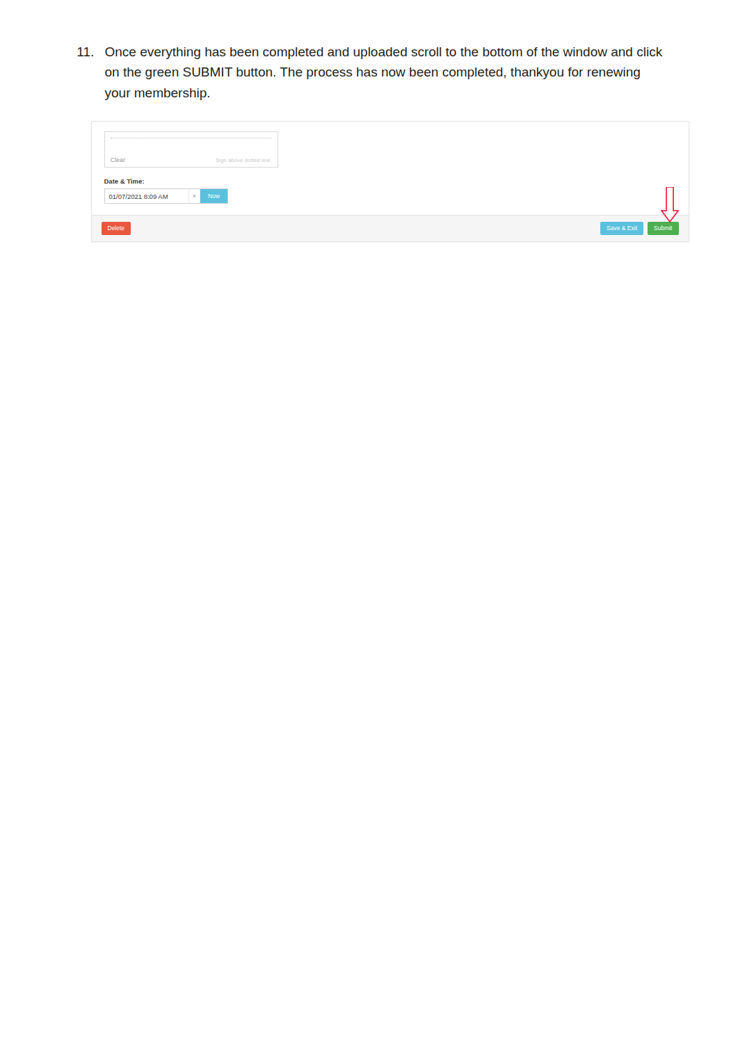Once everything has been completed and uploaded scroll to the bottom of the window and click on the green SUBMIT button. The process has now been completed, thankyou for renewing your membership.
Clear
Sign above dotted line
Date & Time:
01/07/2021 8:09 AM
×
Now
Delete Save & Exit Submit